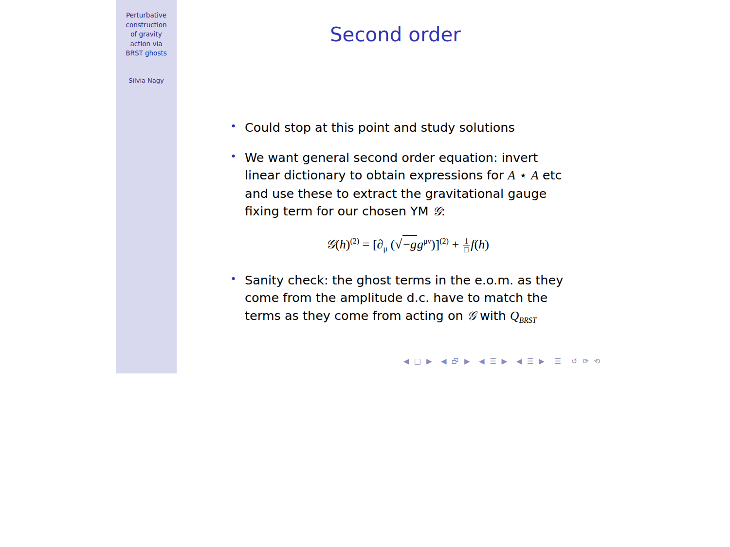Perturbative
construction
of gravity
action via
BRST ghosts
Silvia Nagy
Second order
Could stop at this point and study solutions
We want general second order equation: invert linear dictionary to obtain expressions for A ⋆ A etc and use these to extract the gravitational gauge fixing term for our chosen YM 𝒢:
𝒢(h)(2) = [∂μ (√−g gμν)](2) + 1□f(h)
Sanity check: the ghost terms in the e.o.m. as they come from the amplitude d.c. have to match the terms as they come from acting on 𝒢 with QBRST
◀ □ ▶ ◀ 🗗 ▶ ◀ ☰ ▶ ◀ ☰ ▶ ☰ ↺ ⟳ ⟲